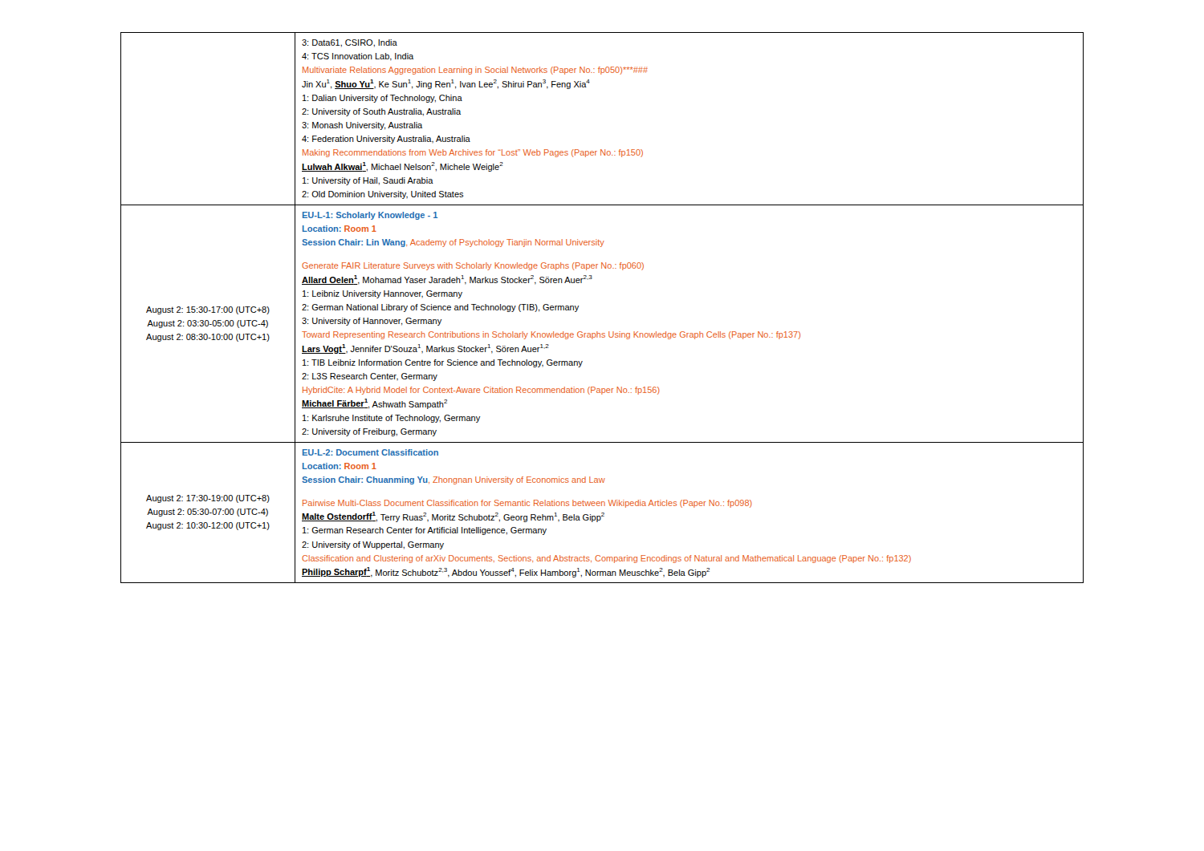| | 3: Data61, CSIRO, India 4: TCS Innovation Lab, India Multivariate Relations Aggregation Learning in Social Networks (Paper No.: fp050)***### Jin Xu 1 , Shuo Yu 1 , Ke Sun 1 , Jing Ren 1 , Ivan Lee 2 , Shirui Pan 3 , Feng Xia 4 1: Dalian University of Technology, China 2: University of South Australia, Australia 3: Monash University, Australia 4: Federation University Australia, Australia Making Recommendations from Web Archives for “Lost” Web Pages (Paper No.: fp150) Lulwah Alkwai 1 , Michael Nelson 2 , Michele Weigle 2 1: University of Hail, Saudi Arabia 2: Old Dominion University, United States |
| August 2: 15:30-17:00 (UTC+8) August 2: 03:30-05:00 (UTC-4) August 2: 08:30-10:00 (UTC+1) | EU-L-1: Scholarly Knowledge - 1 Location: Room 1 Session Chair: Lin Wang , Academy of Psychology Tianjin Normal University Generate FAIR Literature Surveys with Scholarly Knowledge Graphs (Paper No.: fp060) Allard Oelen 1 , Mohamad Yaser Jaradeh 1 , Markus Stocker 2 , Sören Auer 2,3 1: Leibniz University Hannover, Germany 2: German National Library of Science and Technology (TIB), Germany 3: University of Hannover, Germany Toward Representing Research Contributions in Scholarly Knowledge Graphs Using Knowledge Graph Cells (Paper No.: fp137) Lars Vogt 1 , Jennifer D'Souza 1 , Markus Stocker 1 , Sören Auer 1,2 1: TIB Leibniz Information Centre for Science and Technology, Germany 2: L3S Research Center, Germany HybridCite: A Hybrid Model for Context-Aware Citation Recommendation (Paper No.: fp156) Michael Färber 1 , Ashwath Sampath 2 1: Karlsruhe Institute of Technology, Germany 2: University of Freiburg, Germany |
| August 2: 17:30-19:00 (UTC+8) August 2: 05:30-07:00 (UTC-4) August 2: 10:30-12:00 (UTC+1) | EU-L-2: Document Classification Location: Room 1 Session Chair: Chuanming Yu , Zhongnan University of Economics and Law Pairwise Multi-Class Document Classification for Semantic Relations between Wikipedia Articles (Paper No.: fp098) Malte Ostendorff 1 , Terry Ruas 2 , Moritz Schubotz 2 , Georg Rehm 1 , Bela Gipp 2 1: German Research Center for Artificial Intelligence, Germany 2: University of Wuppertal, Germany Classification and Clustering of arXiv Documents, Sections, and Abstracts, Comparing Encodings of Natural and Mathematical Language (Paper No.: fp132) Philipp Scharpf 1 , Moritz Schubotz 2,3 , Abdou Youssef 4 , Felix Hamborg 1 , Norman Meuschke 2 , Bela Gipp 2 |